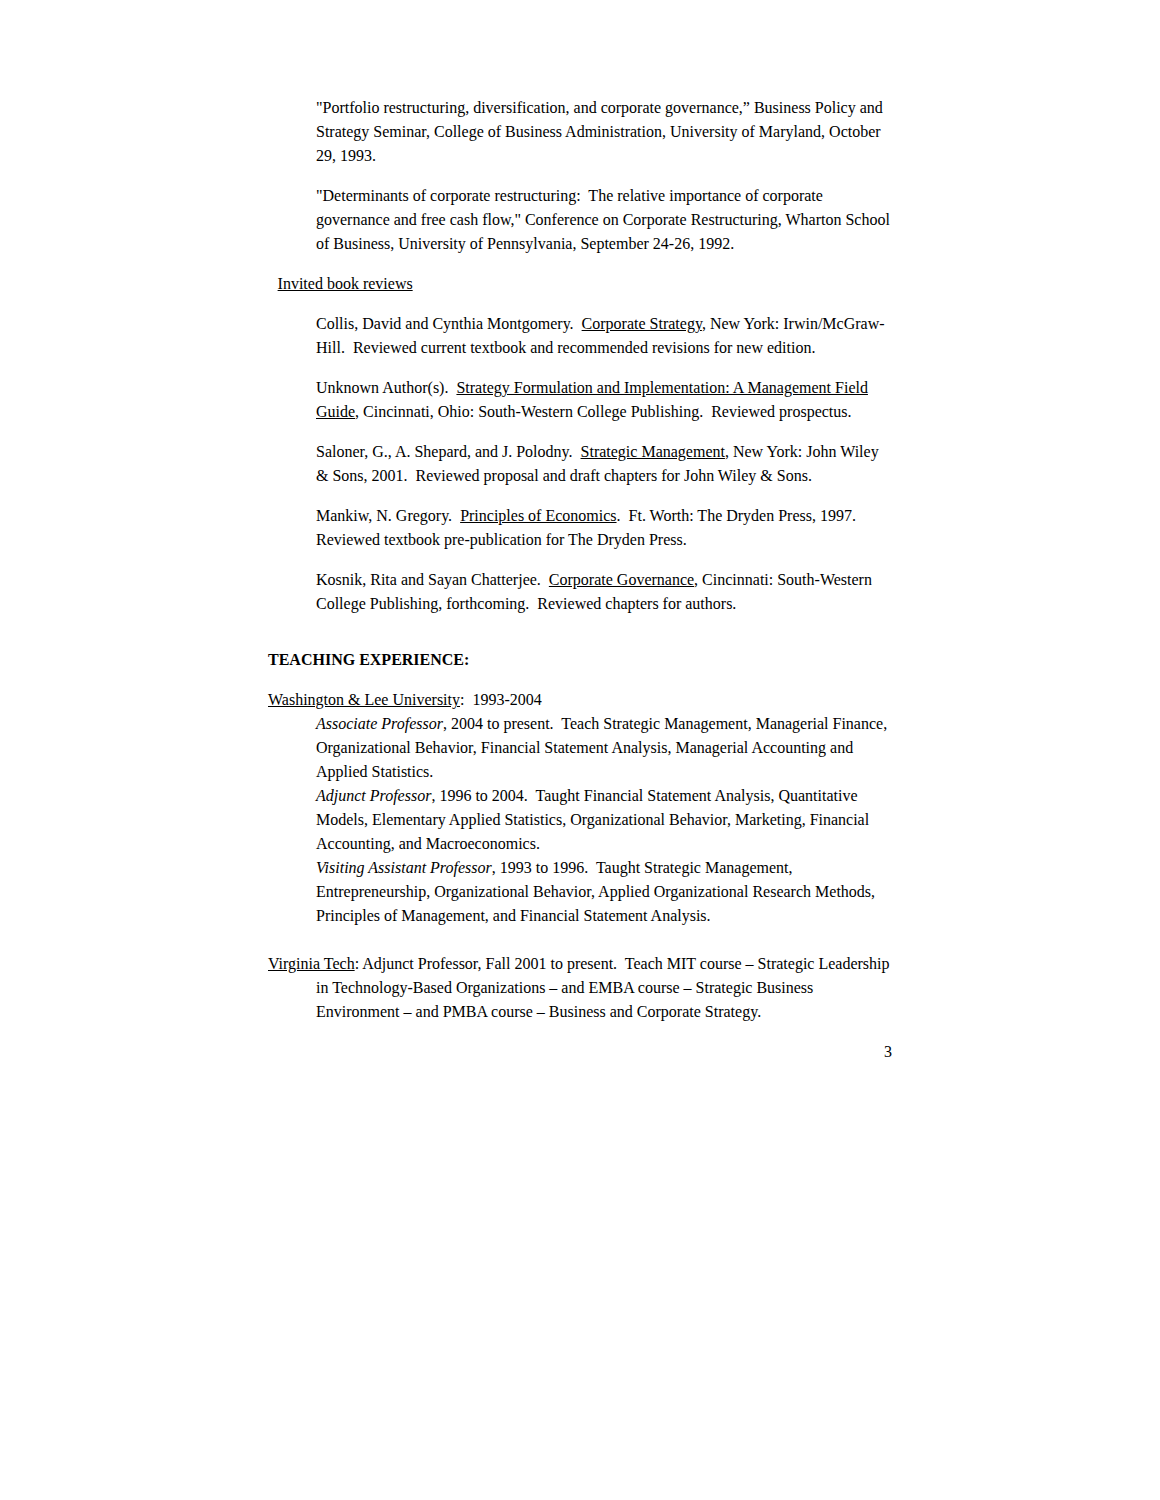"Portfolio restructuring, diversification, and corporate governance,” Business Policy and Strategy Seminar, College of Business Administration, University of Maryland, October 29, 1993.
"Determinants of corporate restructuring: The relative importance of corporate governance and free cash flow," Conference on Corporate Restructuring, Wharton School of Business, University of Pennsylvania, September 24-26, 1992.
Invited book reviews
Collis, David and Cynthia Montgomery. Corporate Strategy, New York: Irwin/McGraw-Hill. Reviewed current textbook and recommended revisions for new edition.
Unknown Author(s). Strategy Formulation and Implementation: A Management Field Guide, Cincinnati, Ohio: South-Western College Publishing. Reviewed prospectus.
Saloner, G., A. Shepard, and J. Polodny. Strategic Management, New York: John Wiley & Sons, 2001. Reviewed proposal and draft chapters for John Wiley & Sons.
Mankiw, N. Gregory. Principles of Economics. Ft. Worth: The Dryden Press, 1997. Reviewed textbook pre-publication for The Dryden Press.
Kosnik, Rita and Sayan Chatterjee. Corporate Governance, Cincinnati: South-Western College Publishing, forthcoming. Reviewed chapters for authors.
TEACHING EXPERIENCE:
Washington & Lee University: 1993-2004
Associate Professor, 2004 to present. Teach Strategic Management, Managerial Finance, Organizational Behavior, Financial Statement Analysis, Managerial Accounting and Applied Statistics.
Adjunct Professor, 1996 to 2004. Taught Financial Statement Analysis, Quantitative Models, Elementary Applied Statistics, Organizational Behavior, Marketing, Financial Accounting, and Macroeconomics.
Visiting Assistant Professor, 1993 to 1996. Taught Strategic Management, Entrepreneurship, Organizational Behavior, Applied Organizational Research Methods, Principles of Management, and Financial Statement Analysis.
Virginia Tech: Adjunct Professor, Fall 2001 to present. Teach MIT course – Strategic Leadership in Technology-Based Organizations – and EMBA course – Strategic Business Environment – and PMBA course – Business and Corporate Strategy.
3